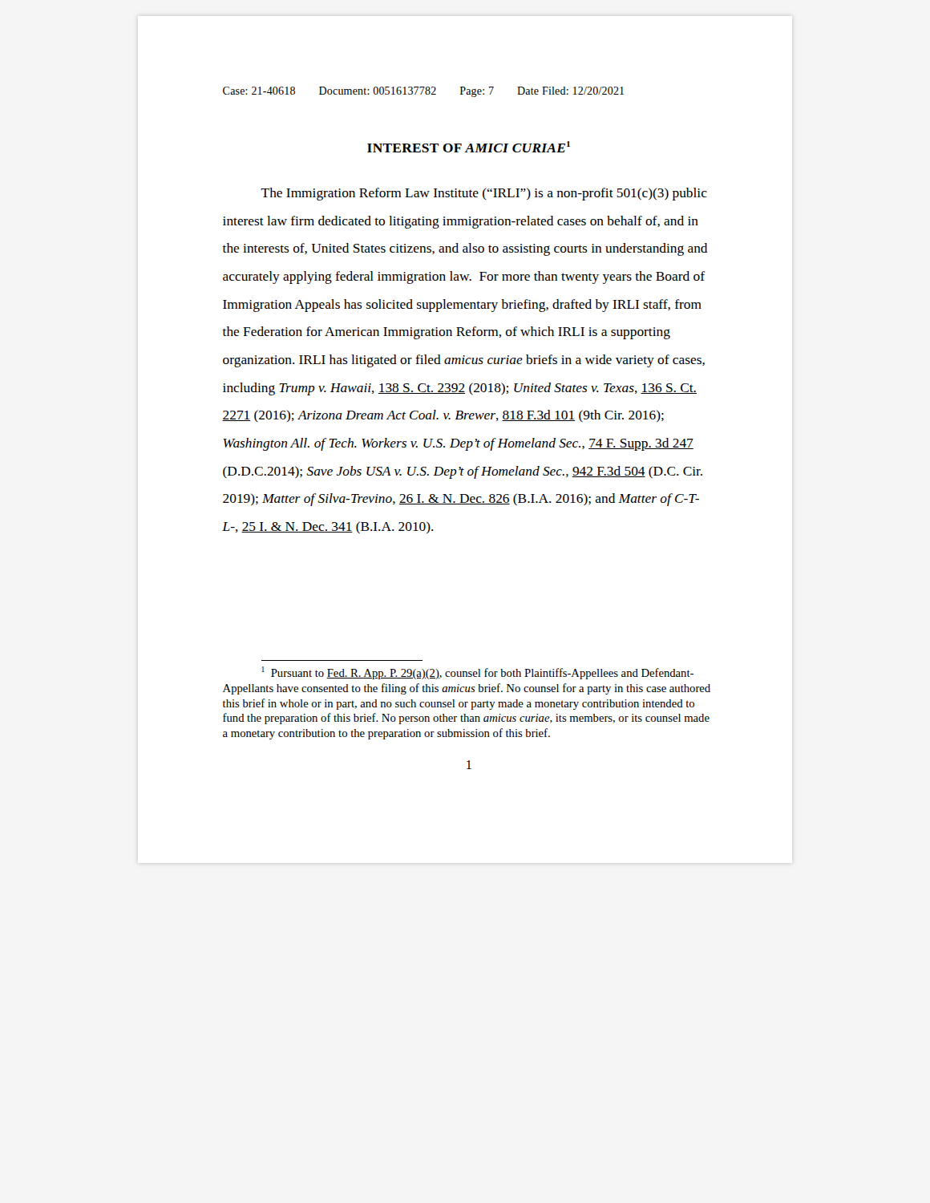Case: 21-40618 Document: 00516137782 Page: 7 Date Filed: 12/20/2021
INTEREST OF AMICI CURIAE1
The Immigration Reform Law Institute (“IRLI”) is a non-profit 501(c)(3) public interest law firm dedicated to litigating immigration-related cases on behalf of, and in the interests of, United States citizens, and also to assisting courts in understanding and accurately applying federal immigration law. For more than twenty years the Board of Immigration Appeals has solicited supplementary briefing, drafted by IRLI staff, from the Federation for American Immigration Reform, of which IRLI is a supporting organization. IRLI has litigated or filed amicus curiae briefs in a wide variety of cases, including Trump v. Hawaii, 138 S. Ct. 2392 (2018); United States v. Texas, 136 S. Ct. 2271 (2016); Arizona Dream Act Coal. v. Brewer, 818 F.3d 101 (9th Cir. 2016); Washington All. of Tech. Workers v. U.S. Dep’t of Homeland Sec., 74 F. Supp. 3d 247 (D.D.C.2014); Save Jobs USA v. U.S. Dep’t of Homeland Sec., 942 F.3d 504 (D.C. Cir. 2019); Matter of Silva-Trevino, 26 I. & N. Dec. 826 (B.I.A. 2016); and Matter of C-T-L-, 25 I. & N. Dec. 341 (B.I.A. 2010).
1 Pursuant to Fed. R. App. P. 29(a)(2), counsel for both Plaintiffs-Appellees and Defendant-Appellants have consented to the filing of this amicus brief. No counsel for a party in this case authored this brief in whole or in part, and no such counsel or party made a monetary contribution intended to fund the preparation of this brief. No person other than amicus curiae, its members, or its counsel made a monetary contribution to the preparation or submission of this brief.
1